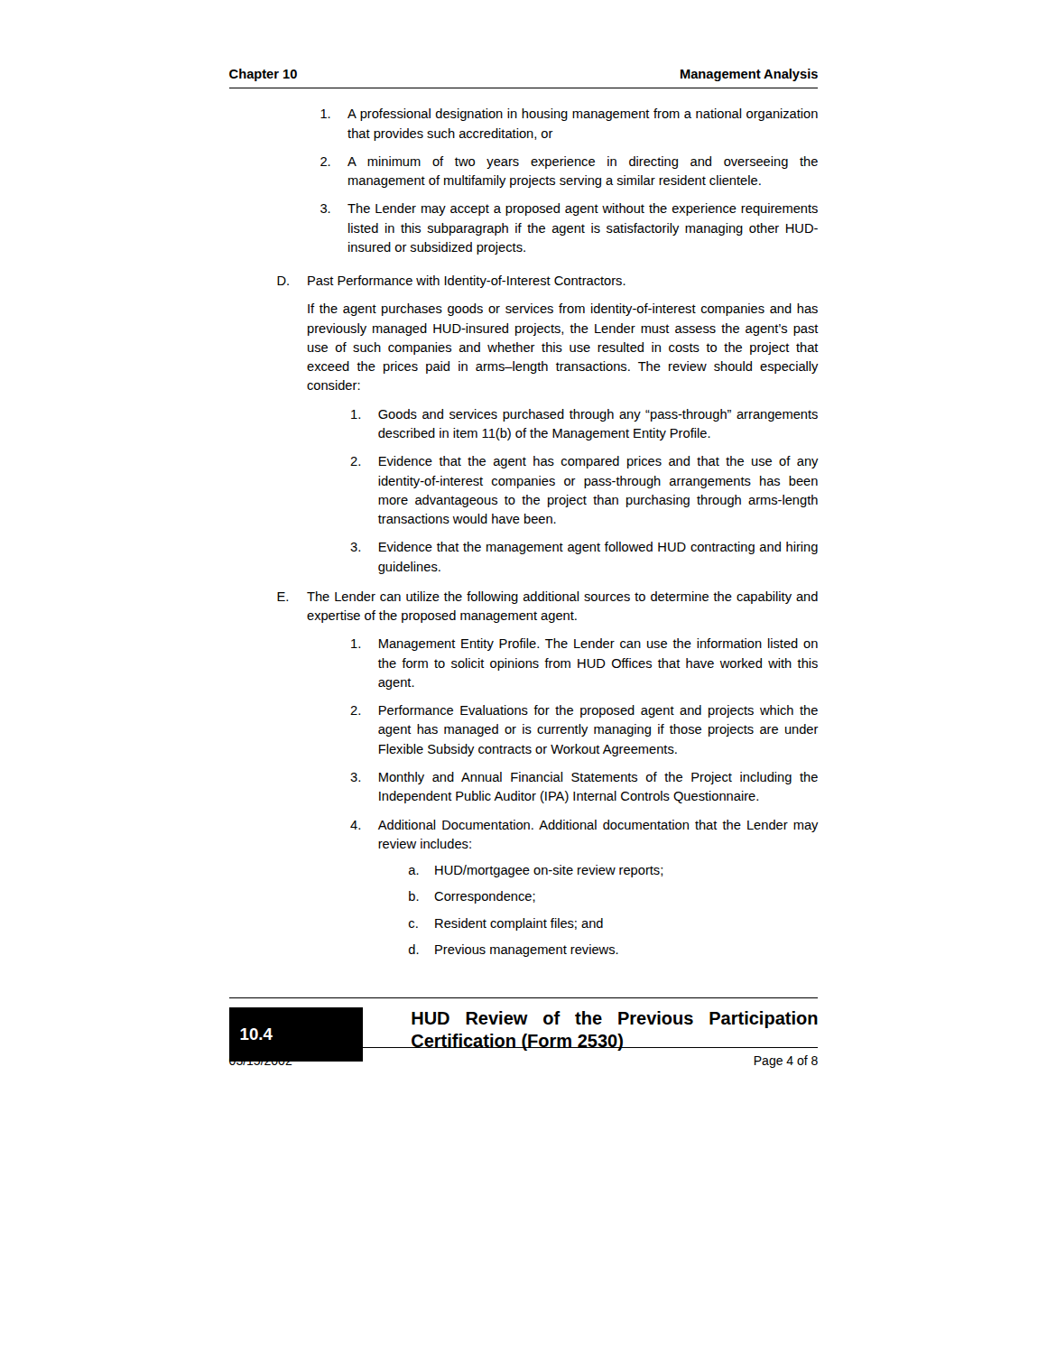Chapter 10
Management Analysis
1. A professional designation in housing management from a national organization that provides such accreditation, or
2. A minimum of two years experience in directing and overseeing the management of multifamily projects serving a similar resident clientele.
3. The Lender may accept a proposed agent without the experience requirements listed in this subparagraph if the agent is satisfactorily managing other HUD-insured or subsidized projects.
D.
Past Performance with Identity-of-Interest Contractors.
If the agent purchases goods or services from identity-of-interest companies and has previously managed HUD-insured projects, the Lender must assess the agent’s past use of such companies and whether this use resulted in costs to the project that exceed the prices paid in arms–length transactions. The review should especially consider:
1. Goods and services purchased through any “pass-through” arrangements described in item 11(b) of the Management Entity Profile.
2. Evidence that the agent has compared prices and that the use of any identity-of-interest companies or pass-through arrangements has been more advantageous to the project than purchasing through arms-length transactions would have been.
3. Evidence that the management agent followed HUD contracting and hiring guidelines.
E.
The Lender can utilize the following additional sources to determine the capability and expertise of the proposed management agent.
1. Management Entity Profile. The Lender can use the information listed on the form to solicit opinions from HUD Offices that have worked with this agent.
2. Performance Evaluations for the proposed agent and projects which the agent has managed or is currently managing if those projects are under Flexible Subsidy contracts or Workout Agreements.
3. Monthly and Annual Financial Statements of the Project including the Independent Public Auditor (IPA) Internal Controls Questionnaire.
4. Additional Documentation. Additional documentation that the Lender may review includes:
a. HUD/mortgagee on-site review reports;
b. Correspondence;
c. Resident complaint files; and
d. Previous management reviews.
10.4
HUD Review of the Previous Participation Certification (Form 2530)
03/15/2002
Page 4 of 8